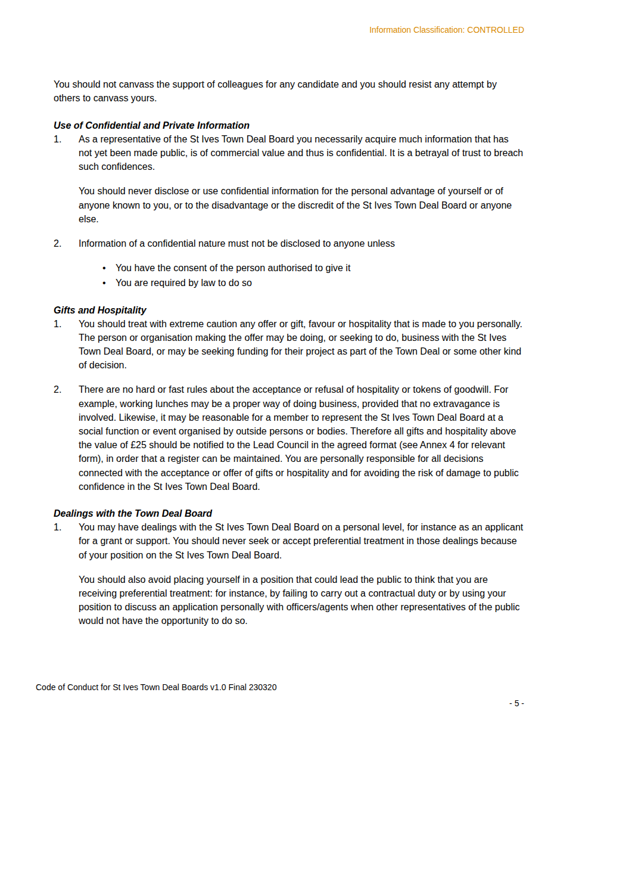Information Classification: CONTROLLED
You should not canvass the support of colleagues for any candidate and you should resist any attempt by others to canvass yours.
Use of Confidential and Private Information
As a representative of the St Ives Town Deal Board you necessarily acquire much information that has not yet been made public, is of commercial value and thus is confidential. It is a betrayal of trust to breach such confidences.
You should never disclose or use confidential information for the personal advantage of yourself or of anyone known to you, or to the disadvantage or the discredit of the St Ives Town Deal Board or anyone else.
Information of a confidential nature must not be disclosed to anyone unless
You have the consent of the person authorised to give it
You are required by law to do so
Gifts and Hospitality
You should treat with extreme caution any offer or gift, favour or hospitality that is made to you personally. The person or organisation making the offer may be doing, or seeking to do, business with the St Ives Town Deal Board, or may be seeking funding for their project as part of the Town Deal or some other kind of decision.
There are no hard or fast rules about the acceptance or refusal of hospitality or tokens of goodwill. For example, working lunches may be a proper way of doing business, provided that no extravagance is involved. Likewise, it may be reasonable for a member to represent the St Ives Town Deal Board at a social function or event organised by outside persons or bodies. Therefore all gifts and hospitality above the value of £25 should be notified to the Lead Council in the agreed format (see Annex 4 for relevant form), in order that a register can be maintained. You are personally responsible for all decisions connected with the acceptance or offer of gifts or hospitality and for avoiding the risk of damage to public confidence in the St Ives Town Deal Board.
Dealings with the Town Deal Board
You may have dealings with the St Ives Town Deal Board on a personal level, for instance as an applicant for a grant or support. You should never seek or accept preferential treatment in those dealings because of your position on the St Ives Town Deal Board.
You should also avoid placing yourself in a position that could lead the public to think that you are receiving preferential treatment: for instance, by failing to carry out a contractual duty or by using your position to discuss an application personally with officers/agents when other representatives of the public would not have the opportunity to do so.
Code of Conduct for St Ives Town Deal Boards v1.0 Final 230320
- 5 -